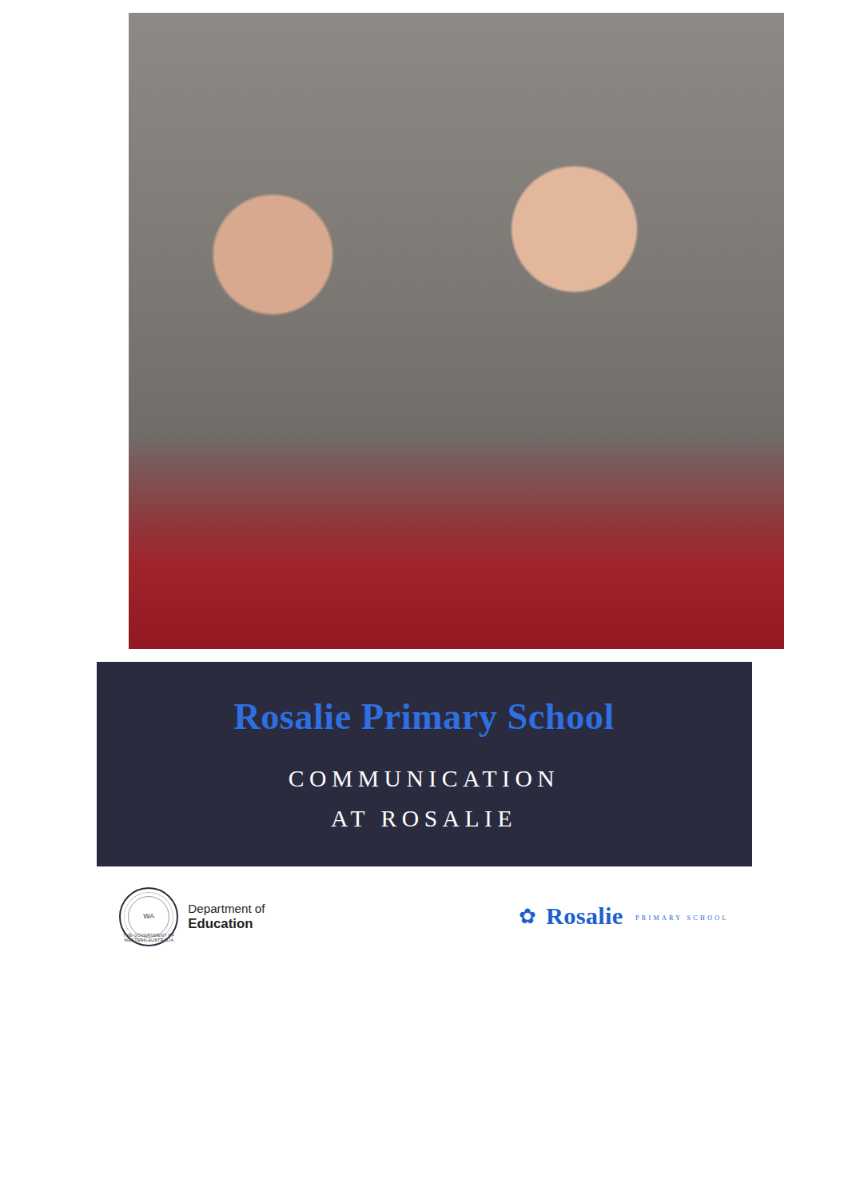Two Rosalie Primary School students in blue uniforms collaborate on a hands-on classroom activity using red modelling materials.
Rosalie Primary School
Communication at Rosalie
WA The Government of Western Australia
Department of Education
✿
Rosalie
Primary School